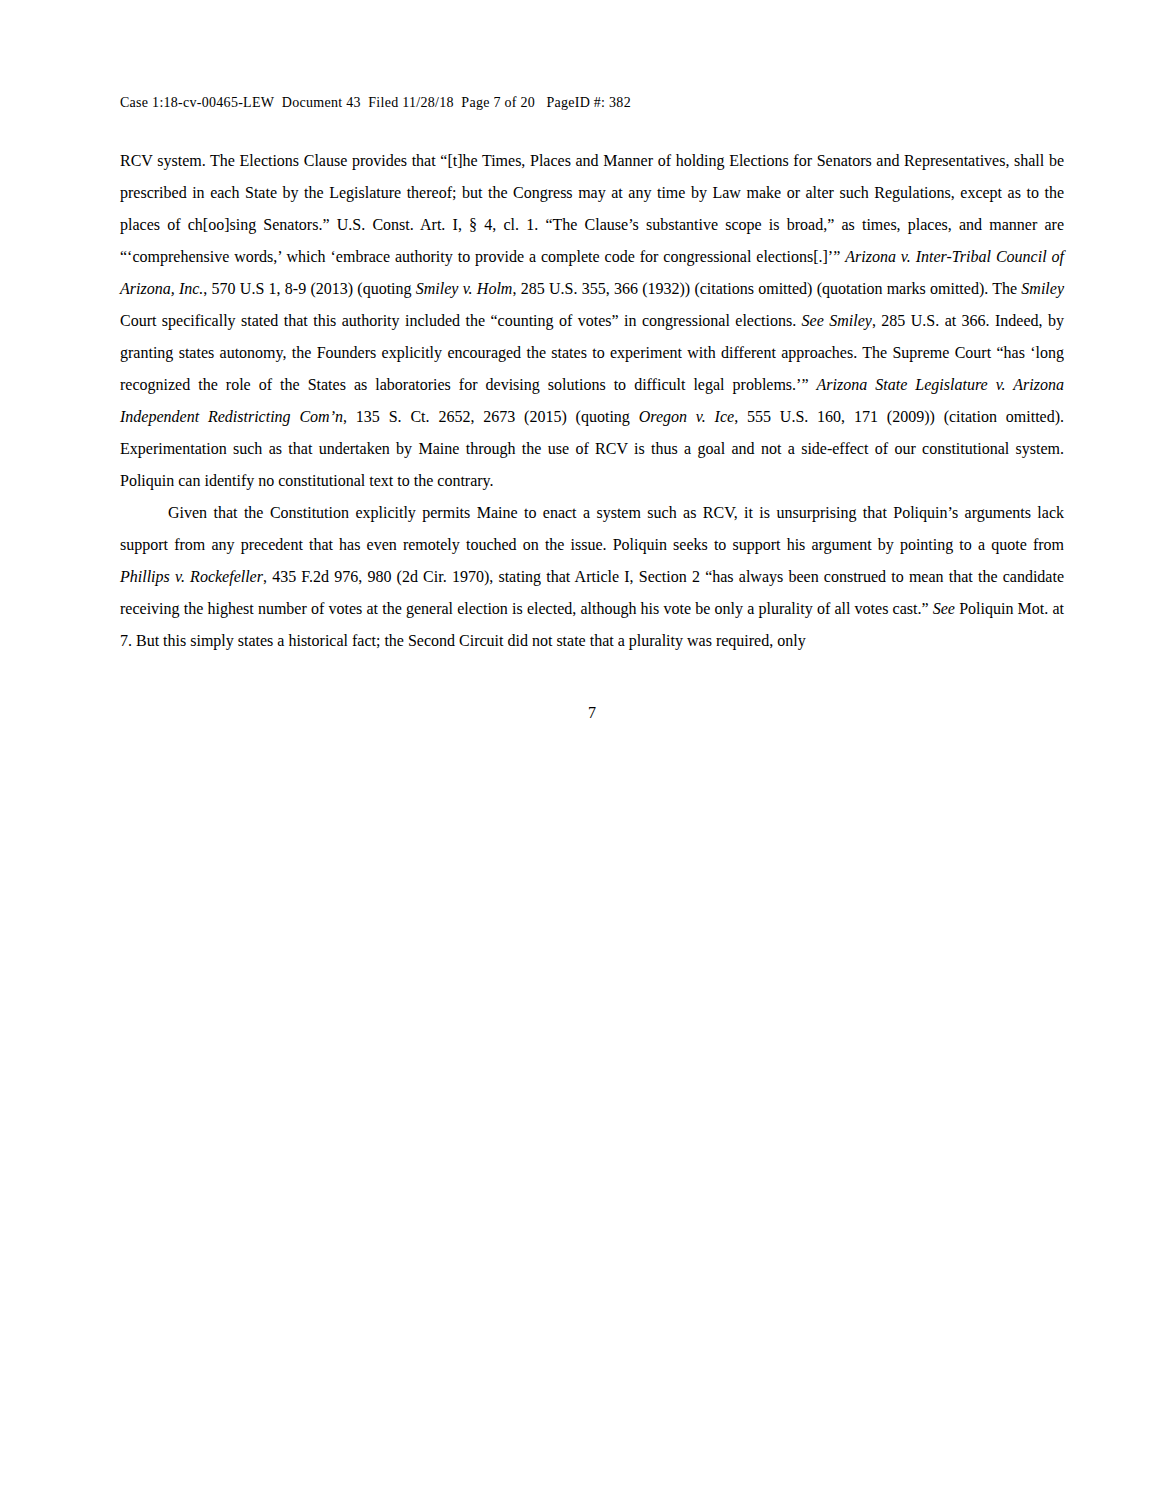Case 1:18-cv-00465-LEW Document 43 Filed 11/28/18 Page 7 of 20 PageID #: 382
RCV system. The Elections Clause provides that “[t]he Times, Places and Manner of holding Elections for Senators and Representatives, shall be prescribed in each State by the Legislature thereof; but the Congress may at any time by Law make or alter such Regulations, except as to the places of ch[oo]sing Senators.” U.S. Const. Art. I, § 4, cl. 1. “The Clause’s substantive scope is broad,” as times, places, and manner are “‘comprehensive words,’ which ‘embrace authority to provide a complete code for congressional elections[.]’” Arizona v. Inter-Tribal Council of Arizona, Inc., 570 U.S 1, 8-9 (2013) (quoting Smiley v. Holm, 285 U.S. 355, 366 (1932)) (citations omitted) (quotation marks omitted). The Smiley Court specifically stated that this authority included the “counting of votes” in congressional elections. See Smiley, 285 U.S. at 366. Indeed, by granting states autonomy, the Founders explicitly encouraged the states to experiment with different approaches. The Supreme Court “has ‘long recognized the role of the States as laboratories for devising solutions to difficult legal problems.’” Arizona State Legislature v. Arizona Independent Redistricting Com’n, 135 S. Ct. 2652, 2673 (2015) (quoting Oregon v. Ice, 555 U.S. 160, 171 (2009)) (citation omitted). Experimentation such as that undertaken by Maine through the use of RCV is thus a goal and not a side-effect of our constitutional system. Poliquin can identify no constitutional text to the contrary.
Given that the Constitution explicitly permits Maine to enact a system such as RCV, it is unsurprising that Poliquin’s arguments lack support from any precedent that has even remotely touched on the issue. Poliquin seeks to support his argument by pointing to a quote from Phillips v. Rockefeller, 435 F.2d 976, 980 (2d Cir. 1970), stating that Article I, Section 2 “has always been construed to mean that the candidate receiving the highest number of votes at the general election is elected, although his vote be only a plurality of all votes cast.” See Poliquin Mot. at 7. But this simply states a historical fact; the Second Circuit did not state that a plurality was required, only
7